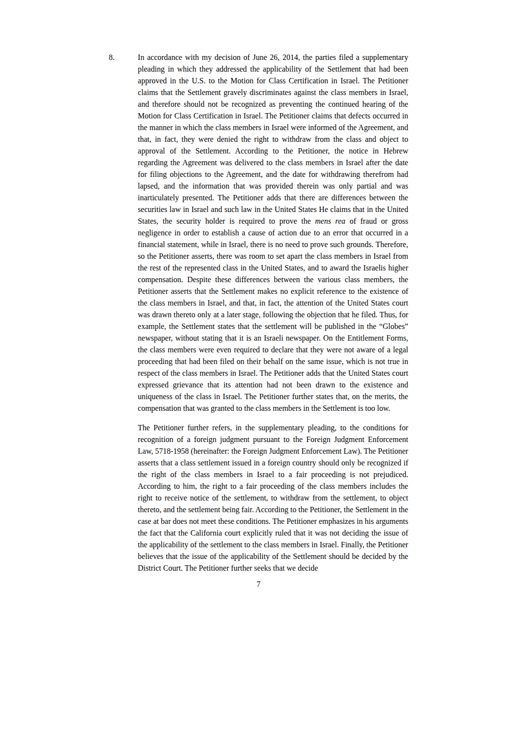8.
In accordance with my decision of June 26, 2014, the parties filed a supplementary pleading in which they addressed the applicability of the Settlement that had been approved in the U.S. to the Motion for Class Certification in Israel. The Petitioner claims that the Settlement gravely discriminates against the class members in Israel, and therefore should not be recognized as preventing the continued hearing of the Motion for Class Certification in Israel. The Petitioner claims that defects occurred in the manner in which the class members in Israel were informed of the Agreement, and that, in fact, they were denied the right to withdraw from the class and object to approval of the Settlement. According to the Petitioner, the notice in Hebrew regarding the Agreement was delivered to the class members in Israel after the date for filing objections to the Agreement, and the date for withdrawing therefrom had lapsed, and the information that was provided therein was only partial and was inarticulately presented. The Petitioner adds that there are differences between the securities law in Israel and such law in the United States He claims that in the United States, the security holder is required to prove the mens rea of fraud or gross negligence in order to establish a cause of action due to an error that occurred in a financial statement, while in Israel, there is no need to prove such grounds. Therefore, so the Petitioner asserts, there was room to set apart the class members in Israel from the rest of the represented class in the United States, and to award the Israelis higher compensation. Despite these differences between the various class members, the Petitioner asserts that the Settlement makes no explicit reference to the existence of the class members in Israel, and that, in fact, the attention of the United States court was drawn thereto only at a later stage, following the objection that he filed. Thus, for example, the Settlement states that the settlement will be published in the “Globes” newspaper, without stating that it is an Israeli newspaper. On the Entitlement Forms, the class members were even required to declare that they were not aware of a legal proceeding that had been filed on their behalf on the same issue, which is not true in respect of the class members in Israel. The Petitioner adds that the United States court expressed grievance that its attention had not been drawn to the existence and uniqueness of the class in Israel. The Petitioner further states that, on the merits, the compensation that was granted to the class members in the Settlement is too low.
The Petitioner further refers, in the supplementary pleading, to the conditions for recognition of a foreign judgment pursuant to the Foreign Judgment Enforcement Law, 5718-1958 (hereinafter: the Foreign Judgment Enforcement Law). The Petitioner asserts that a class settlement issued in a foreign country should only be recognized if the right of the class members in Israel to a fair proceeding is not prejudiced. According to him, the right to a fair proceeding of the class members includes the right to receive notice of the settlement, to withdraw from the settlement, to object thereto, and the settlement being fair. According to the Petitioner, the Settlement in the case at bar does not meet these conditions. The Petitioner emphasizes in his arguments the fact that the California court explicitly ruled that it was not deciding the issue of the applicability of the settlement to the class members in Israel. Finally, the Petitioner believes that the issue of the applicability of the Settlement should be decided by the District Court. The Petitioner further seeks that we decide
7